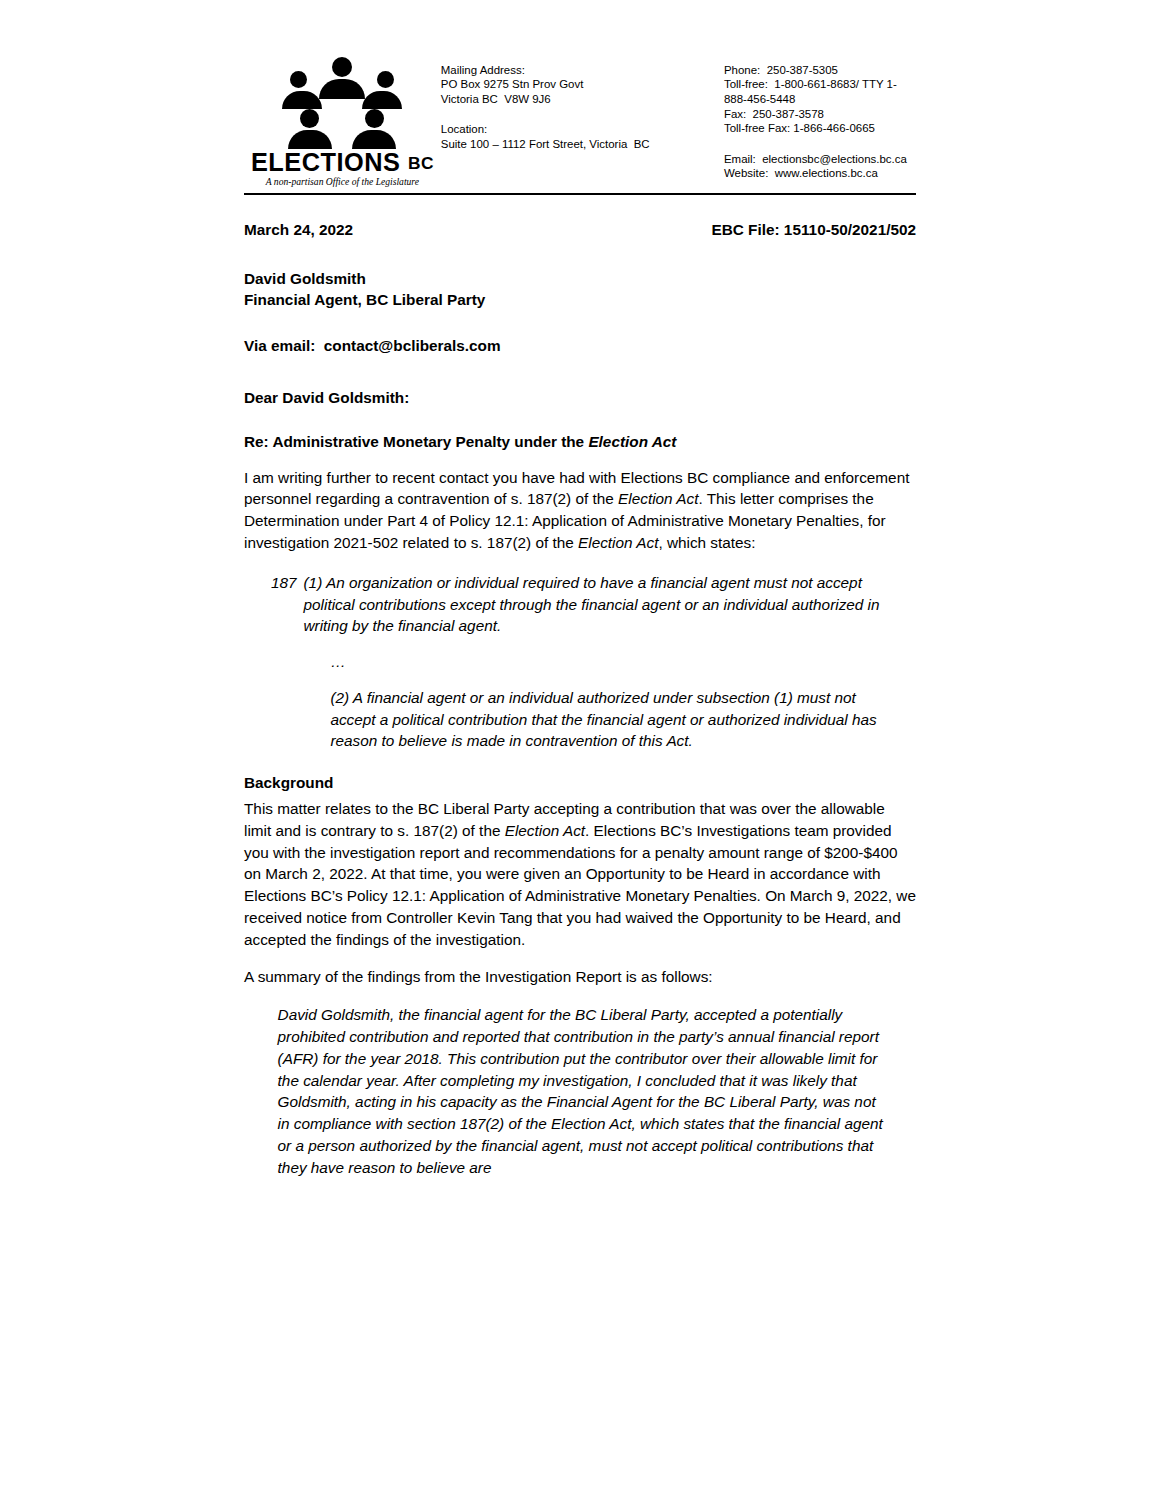ELECTIONS BC
A non-partisan Office of the Legislature
Mailing Address:
PO Box 9275 Stn Prov Govt
Victoria BC V8W 9J6
Location:
Suite 100 – 1112 Fort Street, Victoria BC
Phone: 250-387-5305
Toll-free: 1-800-661-8683/ TTY 1-888-456-5448
Fax: 250-387-3578
Toll-free Fax: 1-866-466-0665
Email: electionsbc@elections.bc.ca
Website: www.elections.bc.ca
March 24, 2022 EBC File: 15110-50/2021/502
David Goldsmith
Financial Agent, BC Liberal Party
Via email: contact@bcliberals.com
Dear David Goldsmith:
Re: Administrative Monetary Penalty under the Election Act
I am writing further to recent contact you have had with Elections BC compliance and enforcement personnel regarding a contravention of s. 187(2) of the Election Act. This letter comprises the Determination under Part 4 of Policy 12.1: Application of Administrative Monetary Penalties, for investigation 2021-502 related to s. 187(2) of the Election Act, which states:
187
(1) An organization or individual required to have a financial agent must not accept political contributions except through the financial agent or an individual authorized in writing by the financial agent.
…
(2) A financial agent or an individual authorized under subsection (1) must not accept a political contribution that the financial agent or authorized individual has reason to believe is made in contravention of this Act.
Background
This matter relates to the BC Liberal Party accepting a contribution that was over the allowable limit and is contrary to s. 187(2) of the Election Act. Elections BC’s Investigations team provided you with the investigation report and recommendations for a penalty amount range of $200-$400 on March 2, 2022. At that time, you were given an Opportunity to be Heard in accordance with Elections BC’s Policy 12.1: Application of Administrative Monetary Penalties. On March 9, 2022, we received notice from Controller Kevin Tang that you had waived the Opportunity to be Heard, and accepted the findings of the investigation.
A summary of the findings from the Investigation Report is as follows:
David Goldsmith, the financial agent for the BC Liberal Party, accepted a potentially prohibited contribution and reported that contribution in the party’s annual financial report (AFR) for the year 2018. This contribution put the contributor over their allowable limit for the calendar year. After completing my investigation, I concluded that it was likely that Goldsmith, acting in his capacity as the Financial Agent for the BC Liberal Party, was not in compliance with section 187(2) of the Election Act, which states that the financial agent or a person authorized by the financial agent, must not accept political contributions that they have reason to believe are